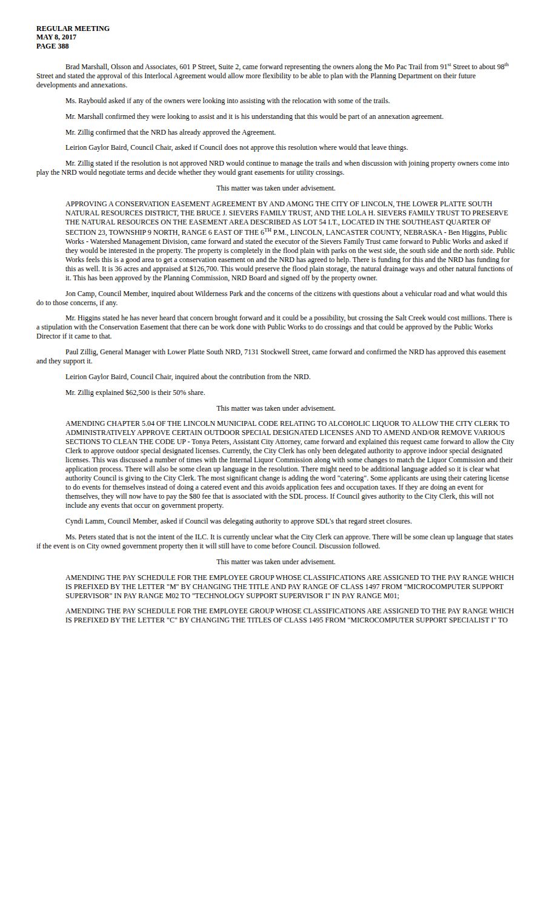REGULAR MEETING
MAY 8, 2017
PAGE 388
Brad Marshall, Olsson and Associates, 601 P Street, Suite 2, came forward representing the owners along the Mo Pac Trail from 91st Street to about 98th Street and stated the approval of this Interlocal Agreement would allow more flexibility to be able to plan with the Planning Department on their future developments and annexations.
Ms. Raybould asked if any of the owners were looking into assisting with the relocation with some of the trails.
Mr. Marshall confirmed they were looking to assist and it is his understanding that this would be part of an annexation agreement.
Mr. Zillig confirmed that the NRD has already approved the Agreement.
Leirion Gaylor Baird, Council Chair, asked if Council does not approve this resolution where would that leave things.
Mr. Zillig stated if the resolution is not approved NRD would continue to manage the trails and when discussion with joining property owners come into play the NRD would negotiate terms and decide whether they would grant easements for utility crossings.
This matter was taken under advisement.
APPROVING A CONSERVATION EASEMENT AGREEMENT BY AND AMONG THE CITY OF LINCOLN, THE LOWER PLATTE SOUTH NATURAL RESOURCES DISTRICT, THE BRUCE J. SIEVERS FAMILY TRUST, AND THE LOLA H. SIEVERS FAMILY TRUST TO PRESERVE THE NATURAL RESOURCES ON THE EASEMENT AREA DESCRIBED AS LOT 54 I.T., LOCATED IN THE SOUTHEAST QUARTER OF SECTION 23, TOWNSHIP 9 NORTH, RANGE 6 EAST OF THE 6TH P.M., LINCOLN, LANCASTER COUNTY, NEBRASKA - Ben Higgins, Public Works - Watershed Management Division, came forward and stated the executor of the Sievers Family Trust came forward to Public Works and asked if they would be interested in the property. The property is completely in the flood plain with parks on the west side, the south side and the north side. Public Works feels this is a good area to get a conservation easement on and the NRD has agreed to help. There is funding for this and the NRD has funding for this as well. It is 36 acres and appraised at $126,700. This would preserve the flood plain storage, the natural drainage ways and other natural functions of it. This has been approved by the Planning Commission, NRD Board and signed off by the property owner.
Jon Camp, Council Member, inquired about Wilderness Park and the concerns of the citizens with questions about a vehicular road and what would this do to those concerns, if any.
Mr. Higgins stated he has never heard that concern brought forward and it could be a possibility, but crossing the Salt Creek would cost millions. There is a stipulation with the Conservation Easement that there can be work done with Public Works to do crossings and that could be approved by the Public Works Director if it came to that.
Paul Zillig, General Manager with Lower Platte South NRD, 7131 Stockwell Street, came forward and confirmed the NRD has approved this easement and they support it.
Leirion Gaylor Baird, Council Chair, inquired about the contribution from the NRD.
Mr. Zillig explained $62,500 is their 50% share.
This matter was taken under advisement.
AMENDING CHAPTER 5.04 OF THE LINCOLN MUNICIPAL CODE RELATING TO ALCOHOLIC LIQUOR TO ALLOW THE CITY CLERK TO ADMINISTRATIVELY APPROVE CERTAIN OUTDOOR SPECIAL DESIGNATED LICENSES AND TO AMEND AND/OR REMOVE VARIOUS SECTIONS TO CLEAN THE CODE UP - Tonya Peters, Assistant City Attorney, came forward and explained this request came forward to allow the City Clerk to approve outdoor special designated licenses. Currently, the City Clerk has only been delegated authority to approve indoor special designated licenses. This was discussed a number of times with the Internal Liquor Commission along with some changes to match the Liquor Commission and their application process. There will also be some clean up language in the resolution. There might need to be additional language added so it is clear what authority Council is giving to the City Clerk. The most significant change is adding the word "catering". Some applicants are using their catering license to do events for themselves instead of doing a catered event and this avoids application fees and occupation taxes. If they are doing an event for themselves, they will now have to pay the $80 fee that is associated with the SDL process. If Council gives authority to the City Clerk, this will not include any events that occur on government property.
Cyndi Lamm, Council Member, asked if Council was delegating authority to approve SDL's that regard street closures.
Ms. Peters stated that is not the intent of the ILC. It is currently unclear what the City Clerk can approve. There will be some clean up language that states if the event is on City owned government property then it will still have to come before Council. Discussion followed.
This matter was taken under advisement.
AMENDING THE PAY SCHEDULE FOR THE EMPLOYEE GROUP WHOSE CLASSIFICATIONS ARE ASSIGNED TO THE PAY RANGE WHICH IS PREFIXED BY THE LETTER "M" BY CHANGING THE TITLE AND PAY RANGE OF CLASS 1497 FROM "MICROCOMPUTER SUPPORT SUPERVISOR" IN PAY RANGE M02 TO "TECHNOLOGY SUPPORT SUPERVISOR I" IN PAY RANGE M01;
AMENDING THE PAY SCHEDULE FOR THE EMPLOYEE GROUP WHOSE CLASSIFICATIONS ARE ASSIGNED TO THE PAY RANGE WHICH IS PREFIXED BY THE LETTER "C" BY CHANGING THE TITLES OF CLASS 1495 FROM "MICROCOMPUTER SUPPORT SPECIALIST I" TO